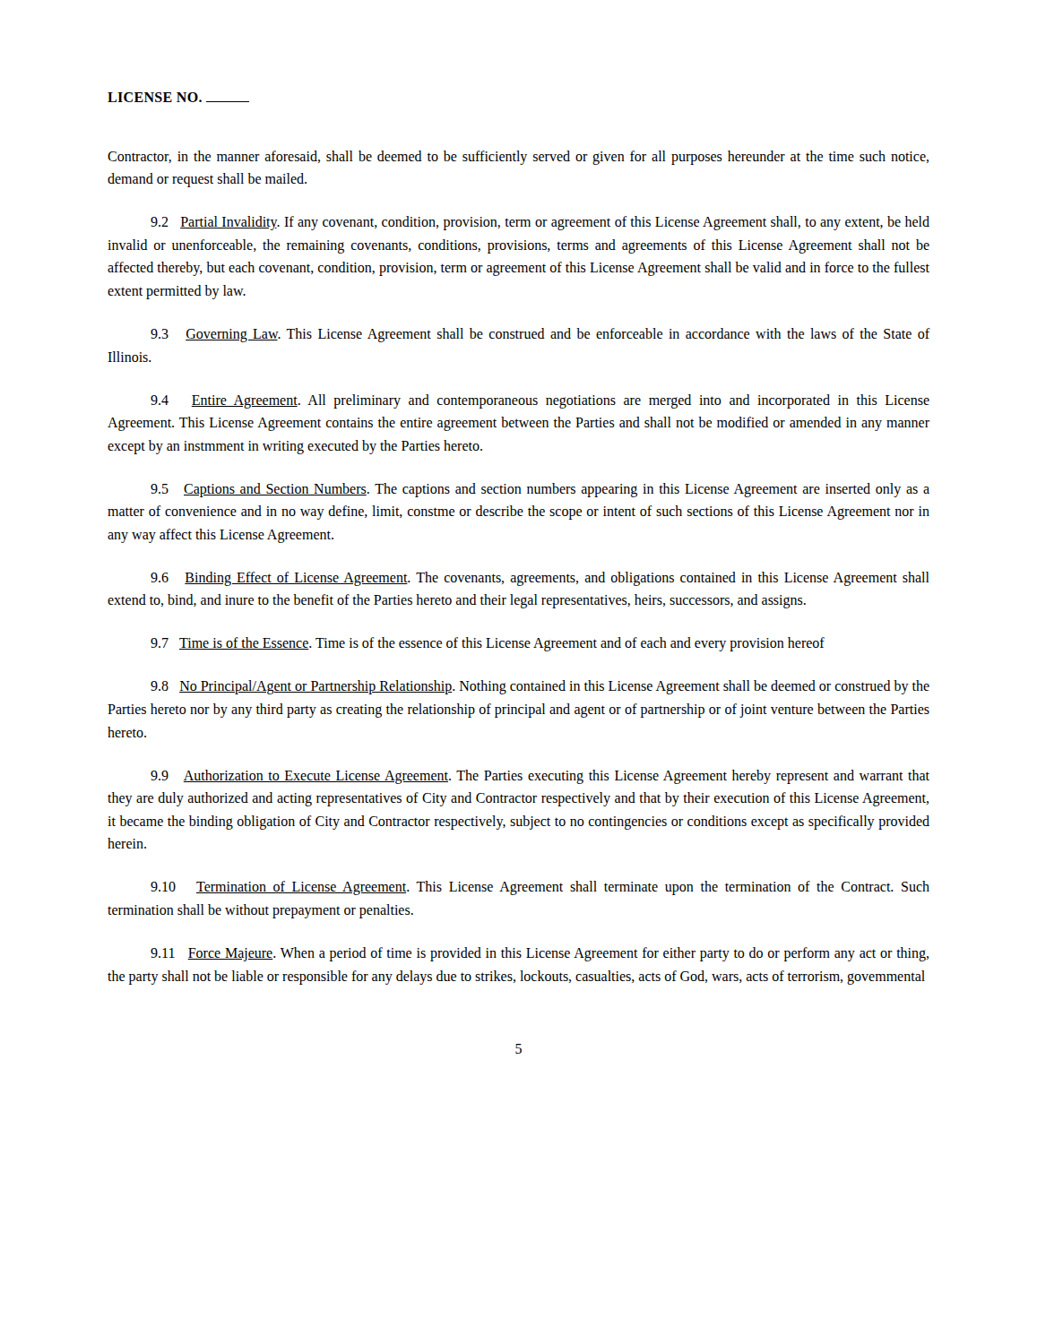LICENSE NO.
Contractor, in the manner aforesaid, shall be deemed to be sufficiently served or given for all purposes hereunder at the time such notice, demand or request shall be mailed.
9.2 Partial Invalidity. If any covenant, condition, provision, term or agreement of this License Agreement shall, to any extent, be held invalid or unenforceable, the remaining covenants, conditions, provisions, terms and agreements of this License Agreement shall not be affected thereby, but each covenant, condition, provision, term or agreement of this License Agreement shall be valid and in force to the fullest extent permitted by law.
9.3 Governing Law. This License Agreement shall be construed and be enforceable in accordance with the laws of the State of Illinois.
9.4 Entire Agreement. All preliminary and contemporaneous negotiations are merged into and incorporated in this License Agreement. This License Agreement contains the entire agreement between the Parties and shall not be modified or amended in any manner except by an instmment in writing executed by the Parties hereto.
9.5 Captions and Section Numbers. The captions and section numbers appearing in this License Agreement are inserted only as a matter of convenience and in no way define, limit, constme or describe the scope or intent of such sections of this License Agreement nor in any way affect this License Agreement.
9.6 Binding Effect of License Agreement. The covenants, agreements, and obligations contained in this License Agreement shall extend to, bind, and inure to the benefit of the Parties hereto and their legal representatives, heirs, successors, and assigns.
9.7 Time is of the Essence. Time is of the essence of this License Agreement and of each and every provision hereof
9.8 No Principal/Agent or Partnership Relationship. Nothing contained in this License Agreement shall be deemed or construed by the Parties hereto nor by any third party as creating the relationship of principal and agent or of partnership or of joint venture between the Parties hereto.
9.9 Authorization to Execute License Agreement. The Parties executing this License Agreement hereby represent and warrant that they are duly authorized and acting representatives of City and Contractor respectively and that by their execution of this License Agreement, it became the binding obligation of City and Contractor respectively, subject to no contingencies or conditions except as specifically provided herein.
9.10 Termination of License Agreement. This License Agreement shall terminate upon the termination of the Contract. Such termination shall be without prepayment or penalties.
9.11 Force Majeure. When a period of time is provided in this License Agreement for either party to do or perform any act or thing, the party shall not be liable or responsible for any delays due to strikes, lockouts, casualties, acts of God, wars, acts of terrorism, govemmental
5